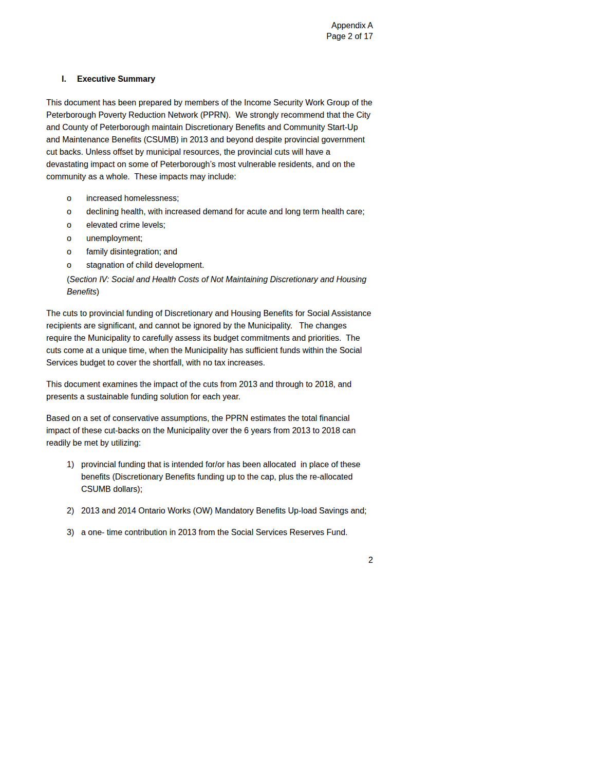Appendix A
Page 2 of 17
I. Executive Summary
This document has been prepared by members of the Income Security Work Group of the Peterborough Poverty Reduction Network (PPRN). We strongly recommend that the City and County of Peterborough maintain Discretionary Benefits and Community Start-Up and Maintenance Benefits (CSUMB) in 2013 and beyond despite provincial government cut backs. Unless offset by municipal resources, the provincial cuts will have a devastating impact on some of Peterborough’s most vulnerable residents, and on the community as a whole. These impacts may include:
increased homelessness;
declining health, with increased demand for acute and long term health care;
elevated crime levels;
unemployment;
family disintegration; and
stagnation of child development.
(Section IV: Social and Health Costs of Not Maintaining Discretionary and Housing Benefits)
The cuts to provincial funding of Discretionary and Housing Benefits for Social Assistance recipients are significant, and cannot be ignored by the Municipality. The changes require the Municipality to carefully assess its budget commitments and priorities. The cuts come at a unique time, when the Municipality has sufficient funds within the Social Services budget to cover the shortfall, with no tax increases.
This document examines the impact of the cuts from 2013 and through to 2018, and presents a sustainable funding solution for each year.
Based on a set of conservative assumptions, the PPRN estimates the total financial impact of these cut-backs on the Municipality over the 6 years from 2013 to 2018 can readily be met by utilizing:
provincial funding that is intended for/or has been allocated in place of these benefits (Discretionary Benefits funding up to the cap, plus the re-allocated CSUMB dollars);
2013 and 2014 Ontario Works (OW) Mandatory Benefits Up-load Savings and;
a one- time contribution in 2013 from the Social Services Reserves Fund.
2